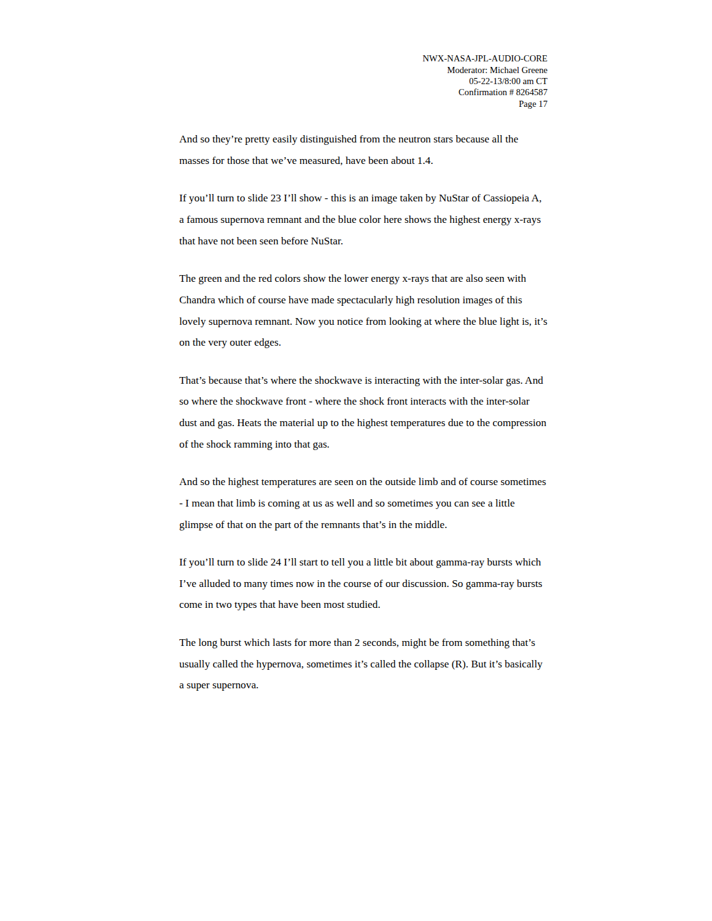NWX-NASA-JPL-AUDIO-CORE
Moderator: Michael Greene
05-22-13/8:00 am CT
Confirmation # 8264587
Page 17
And so they’re pretty easily distinguished from the neutron stars because all the masses for those that we’ve measured, have been about 1.4.
If you’ll turn to slide 23 I’ll show - this is an image taken by NuStar of Cassiopeia A, a famous supernova remnant and the blue color here shows the highest energy x-rays that have not been seen before NuStar.
The green and the red colors show the lower energy x-rays that are also seen with Chandra which of course have made spectacularly high resolution images of this lovely supernova remnant. Now you notice from looking at where the blue light is, it’s on the very outer edges.
That’s because that’s where the shockwave is interacting with the inter-solar gas. And so where the shockwave front - where the shock front interacts with the inter-solar dust and gas. Heats the material up to the highest temperatures due to the compression of the shock ramming into that gas.
And so the highest temperatures are seen on the outside limb and of course sometimes - I mean that limb is coming at us as well and so sometimes you can see a little glimpse of that on the part of the remnants that’s in the middle.
If you’ll turn to slide 24 I’ll start to tell you a little bit about gamma-ray bursts which I’ve alluded to many times now in the course of our discussion. So gamma-ray bursts come in two types that have been most studied.
The long burst which lasts for more than 2 seconds, might be from something that’s usually called the hypernova, sometimes it’s called the collapse (R). But it’s basically a super supernova.